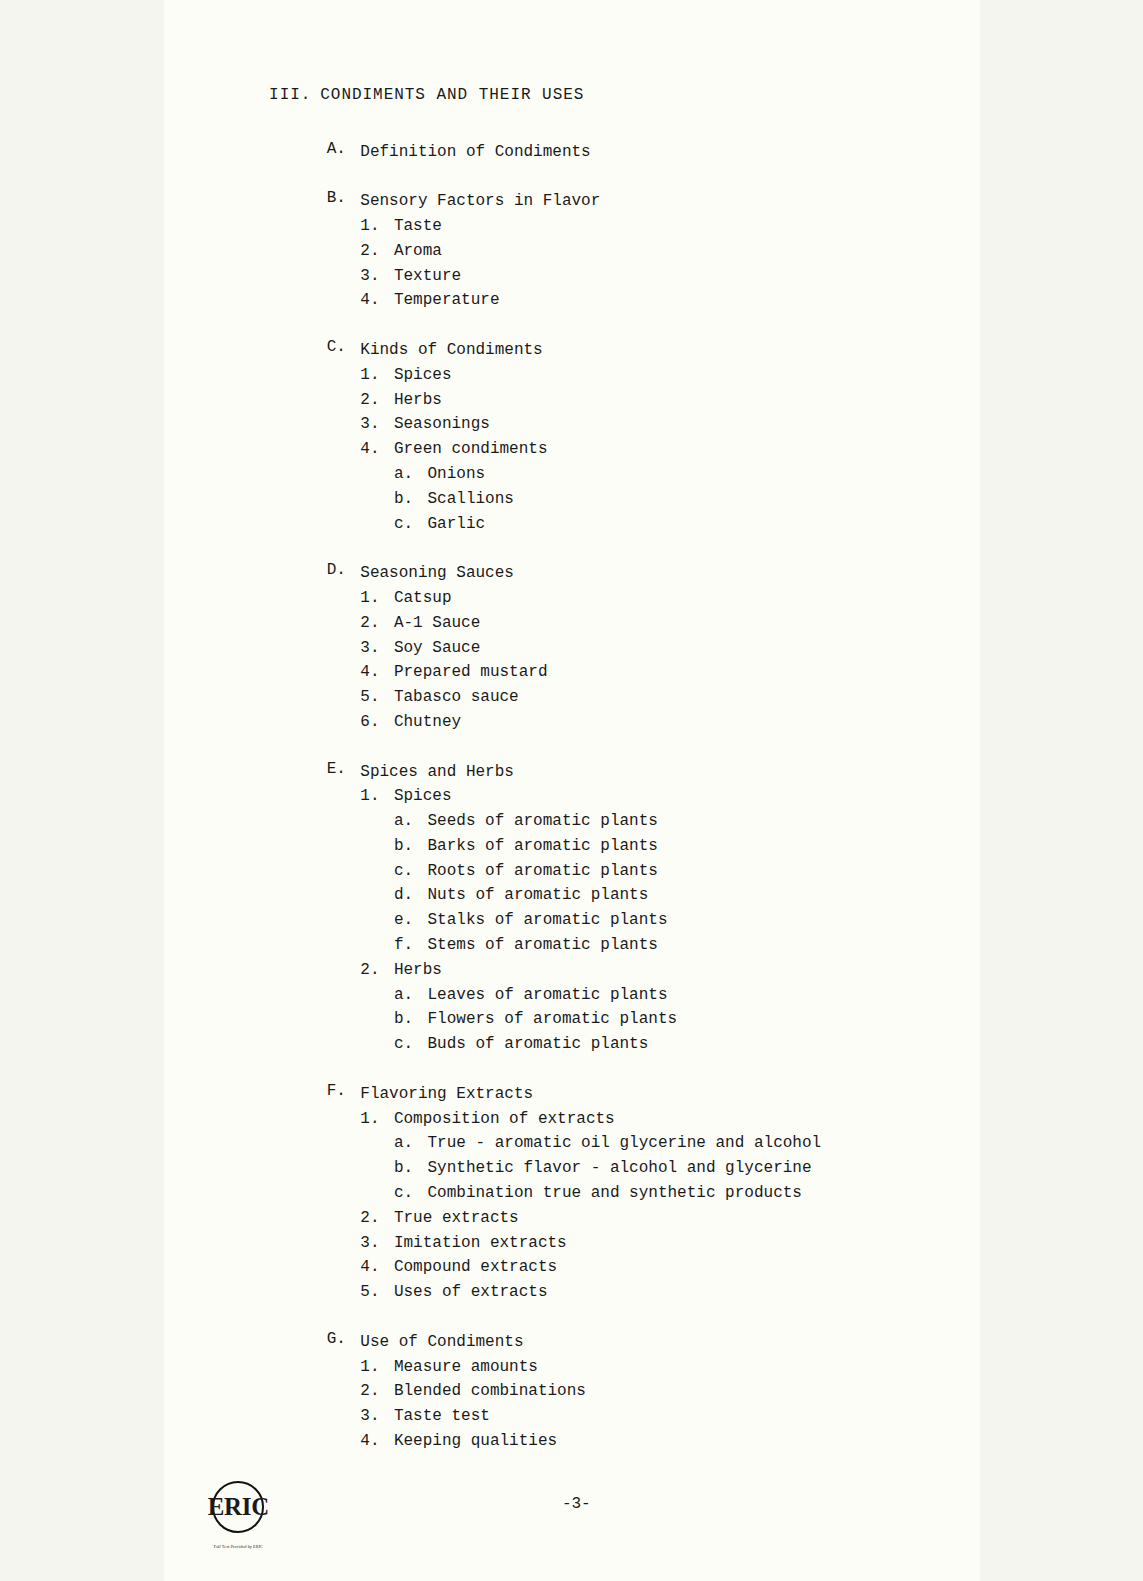III. CONDIMENTS AND THEIR USES
A. Definition of Condiments
B. Sensory Factors in Flavor
1. Taste
2. Aroma
3. Texture
4. Temperature
C. Kinds of Condiments
1. Spices
2. Herbs
3. Seasonings
4. Green condiments
a. Onions
b. Scallions
c. Garlic
D. Seasoning Sauces
1. Catsup
2. A-1 Sauce
3. Soy Sauce
4. Prepared mustard
5. Tabasco sauce
6. Chutney
E. Spices and Herbs
1. Spices
a. Seeds of aromatic plants
b. Barks of aromatic plants
c. Roots of aromatic plants
d. Nuts of aromatic plants
e. Stalks of aromatic plants
f. Stems of aromatic plants
2. Herbs
a. Leaves of aromatic plants
b. Flowers of aromatic plants
c. Buds of aromatic plants
F. Flavoring Extracts
1. Composition of extracts
a. True - aromatic oil glycerine and alcohol
b. Synthetic flavor - alcohol and glycerine
c. Combination true and synthetic products
2. True extracts
3. Imitation extracts
4. Compound extracts
5. Uses of extracts
G. Use of Condiments
1. Measure amounts
2. Blended combinations
3. Taste test
4. Keeping qualities
-3-
ERIC Full Text Provided by ERIC